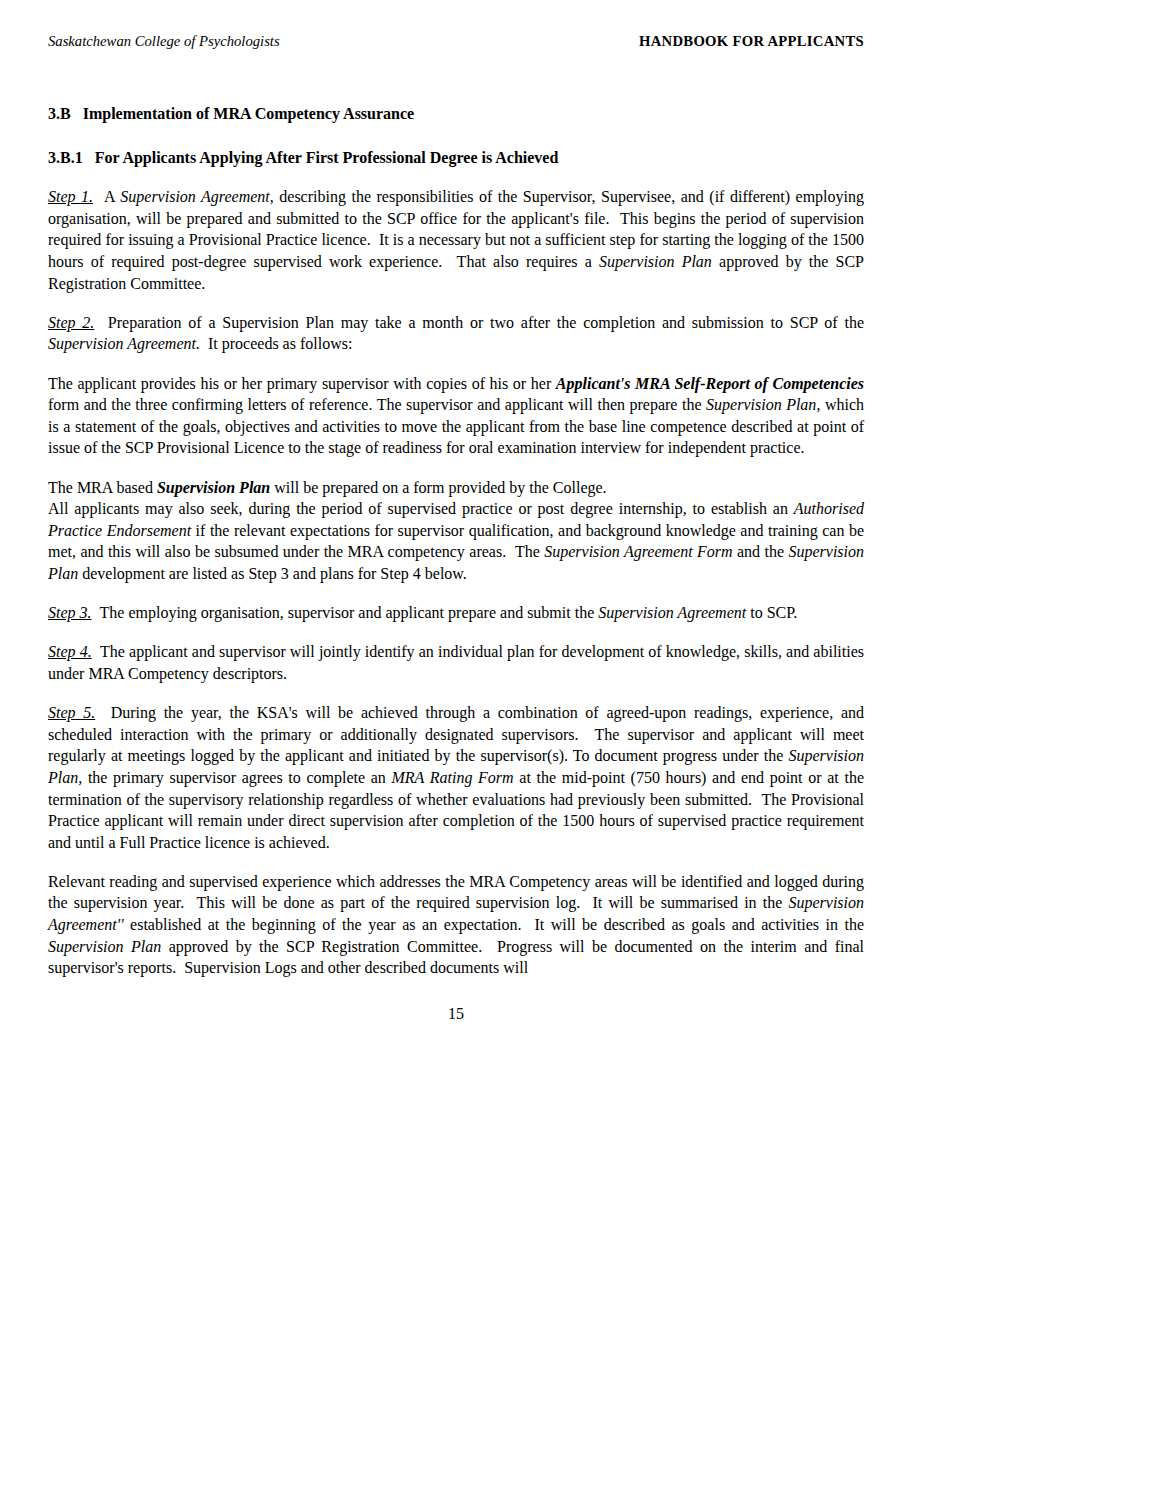Saskatchewan College of Psychologists HANDBOOK FOR APPLICANTS
3.B Implementation of MRA Competency Assurance
3.B.1 For Applicants Applying After First Professional Degree is Achieved
Step 1. A Supervision Agreement, describing the responsibilities of the Supervisor, Supervisee, and (if different) employing organisation, will be prepared and submitted to the SCP office for the applicant's file. This begins the period of supervision required for issuing a Provisional Practice licence. It is a necessary but not a sufficient step for starting the logging of the 1500 hours of required post-degree supervised work experience. That also requires a Supervision Plan approved by the SCP Registration Committee.
Step 2. Preparation of a Supervision Plan may take a month or two after the completion and submission to SCP of the Supervision Agreement. It proceeds as follows:
The applicant provides his or her primary supervisor with copies of his or her Applicant's MRA Self-Report of Competencies form and the three confirming letters of reference. The supervisor and applicant will then prepare the Supervision Plan, which is a statement of the goals, objectives and activities to move the applicant from the base line competence described at point of issue of the SCP Provisional Licence to the stage of readiness for oral examination interview for independent practice.
The MRA based Supervision Plan will be prepared on a form provided by the College.
All applicants may also seek, during the period of supervised practice or post degree internship, to establish an Authorised Practice Endorsement if the relevant expectations for supervisor qualification, and background knowledge and training can be met, and this will also be subsumed under the MRA competency areas. The Supervision Agreement Form and the Supervision Plan development are listed as Step 3 and plans for Step 4 below.
Step 3. The employing organisation, supervisor and applicant prepare and submit the Supervision Agreement to SCP.
Step 4. The applicant and supervisor will jointly identify an individual plan for development of knowledge, skills, and abilities under MRA Competency descriptors.
Step 5. During the year, the KSA's will be achieved through a combination of agreed-upon readings, experience, and scheduled interaction with the primary or additionally designated supervisors. The supervisor and applicant will meet regularly at meetings logged by the applicant and initiated by the supervisor(s). To document progress under the Supervision Plan, the primary supervisor agrees to complete an MRA Rating Form at the mid-point (750 hours) and end point or at the termination of the supervisory relationship regardless of whether evaluations had previously been submitted. The Provisional Practice applicant will remain under direct supervision after completion of the 1500 hours of supervised practice requirement and until a Full Practice licence is achieved.
Relevant reading and supervised experience which addresses the MRA Competency areas will be identified and logged during the supervision year. This will be done as part of the required supervision log. It will be summarised in the Supervision Agreement'' established at the beginning of the year as an expectation. It will be described as goals and activities in the Supervision Plan approved by the SCP Registration Committee. Progress will be documented on the interim and final supervisor's reports. Supervision Logs and other described documents will
15